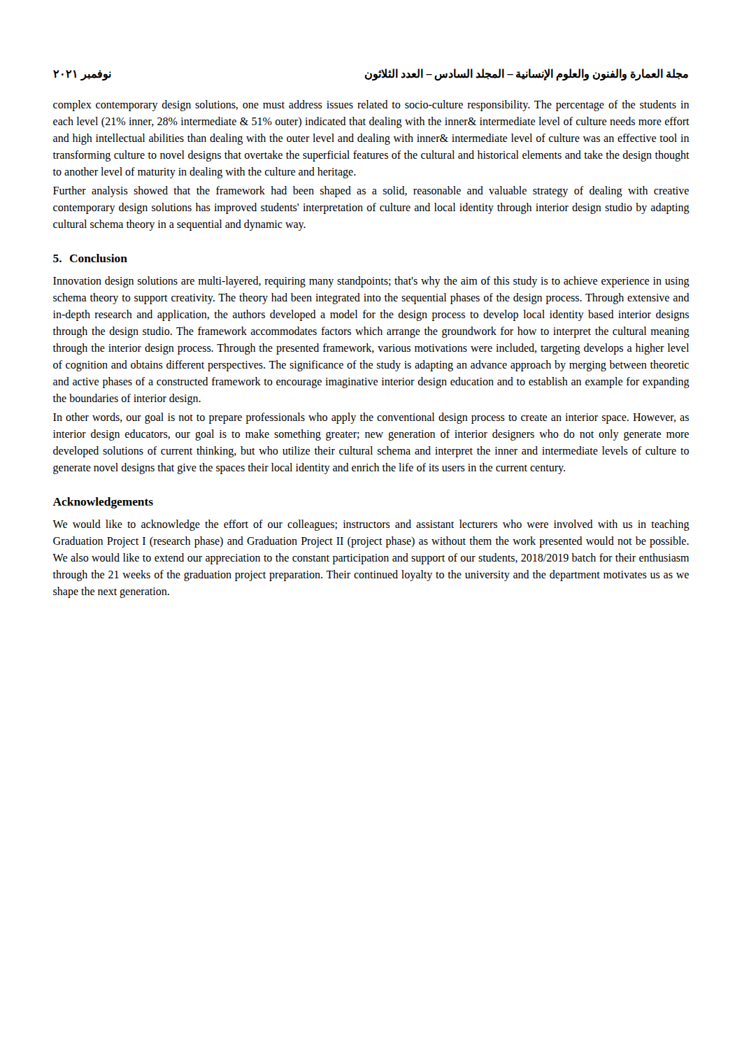مجلة العمارة والفنون والعلوم الإنسانية – المجلد السادس – العدد الثلاثون نوفمبر ٢٠٢١
complex contemporary design solutions, one must address issues related to socio-culture responsibility. The percentage of the students in each level (21% inner, 28% intermediate & 51% outer) indicated that dealing with the inner& intermediate level of culture needs more effort and high intellectual abilities than dealing with the outer level and dealing with inner& intermediate level of culture was an effective tool in transforming culture to novel designs that overtake the superficial features of the cultural and historical elements and take the design thought to another level of maturity in dealing with the culture and heritage.
Further analysis showed that the framework had been shaped as a solid, reasonable and valuable strategy of dealing with creative contemporary design solutions has improved students' interpretation of culture and local identity through interior design studio by adapting cultural schema theory in a sequential and dynamic way.
5. Conclusion
Innovation design solutions are multi-layered, requiring many standpoints; that's why the aim of this study is to achieve experience in using schema theory to support creativity. The theory had been integrated into the sequential phases of the design process. Through extensive and in-depth research and application, the authors developed a model for the design process to develop local identity based interior designs through the design studio. The framework accommodates factors which arrange the groundwork for how to interpret the cultural meaning through the interior design process. Through the presented framework, various motivations were included, targeting develops a higher level of cognition and obtains different perspectives. The significance of the study is adapting an advance approach by merging between theoretic and active phases of a constructed framework to encourage imaginative interior design education and to establish an example for expanding the boundaries of interior design.
In other words, our goal is not to prepare professionals who apply the conventional design process to create an interior space. However, as interior design educators, our goal is to make something greater; new generation of interior designers who do not only generate more developed solutions of current thinking, but who utilize their cultural schema and interpret the inner and intermediate levels of culture to generate novel designs that give the spaces their local identity and enrich the life of its users in the current century.
Acknowledgements
We would like to acknowledge the effort of our colleagues; instructors and assistant lecturers who were involved with us in teaching Graduation Project I (research phase) and Graduation Project II (project phase) as without them the work presented would not be possible. We also would like to extend our appreciation to the constant participation and support of our students, 2018/2019 batch for their enthusiasm through the 21 weeks of the graduation project preparation. Their continued loyalty to the university and the department motivates us as we shape the next generation.